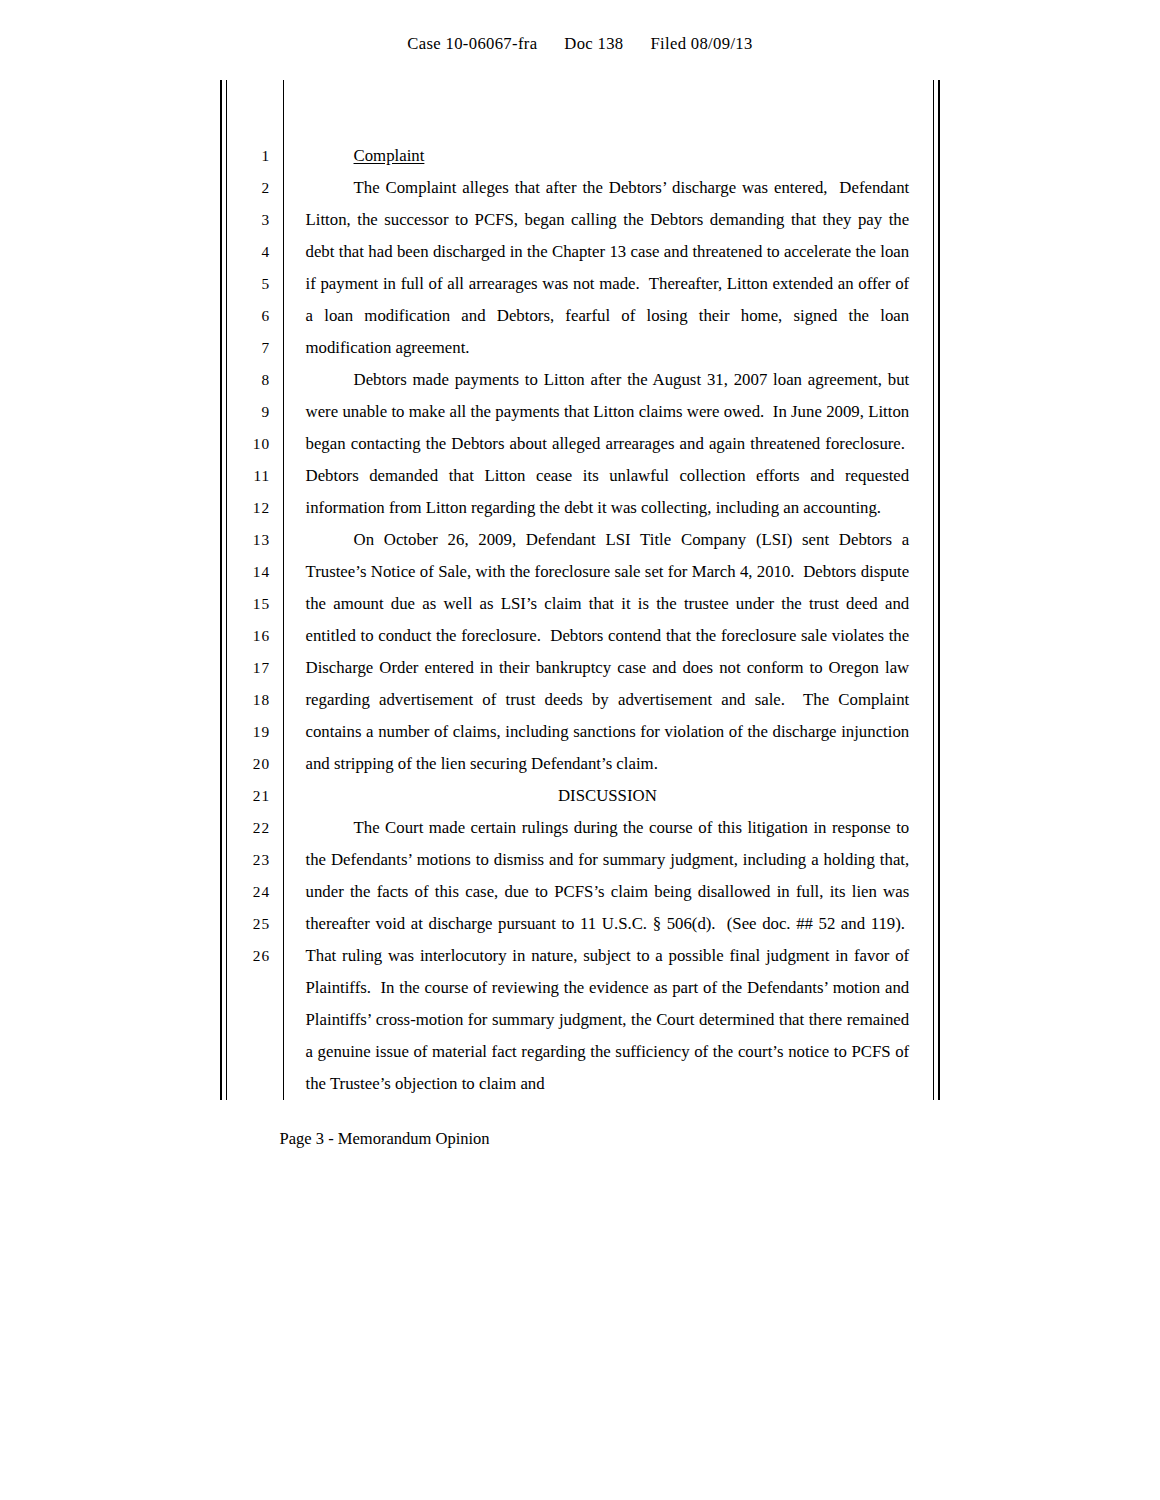Case 10-06067-fra Doc 138 Filed 08/09/13
1
2
3
4
5
6
7
8
9
10
11
12
13
14
15
16
17
18
19
20
21
22
23
24
25
26
Complaint
The Complaint alleges that after the Debtors’ discharge was entered, Defendant Litton, the successor to PCFS, began calling the Debtors demanding that they pay the debt that had been discharged in the Chapter 13 case and threatened to accelerate the loan if payment in full of all arrearages was not made. Thereafter, Litton extended an offer of a loan modification and Debtors, fearful of losing their home, signed the loan modification agreement.
Debtors made payments to Litton after the August 31, 2007 loan agreement, but were unable to make all the payments that Litton claims were owed. In June 2009, Litton began contacting the Debtors about alleged arrearages and again threatened foreclosure. Debtors demanded that Litton cease its unlawful collection efforts and requested information from Litton regarding the debt it was collecting, including an accounting.
On October 26, 2009, Defendant LSI Title Company (LSI) sent Debtors a Trustee’s Notice of Sale, with the foreclosure sale set for March 4, 2010. Debtors dispute the amount due as well as LSI’s claim that it is the trustee under the trust deed and entitled to conduct the foreclosure. Debtors contend that the foreclosure sale violates the Discharge Order entered in their bankruptcy case and does not conform to Oregon law regarding advertisement of trust deeds by advertisement and sale. The Complaint contains a number of claims, including sanctions for violation of the discharge injunction and stripping of the lien securing Defendant’s claim.
DISCUSSION
The Court made certain rulings during the course of this litigation in response to the Defendants’ motions to dismiss and for summary judgment, including a holding that, under the facts of this case, due to PCFS’s claim being disallowed in full, its lien was thereafter void at discharge pursuant to 11 U.S.C. § 506(d). (See doc. ## 52 and 119). That ruling was interlocutory in nature, subject to a possible final judgment in favor of Plaintiffs. In the course of reviewing the evidence as part of the Defendants’ motion and Plaintiffs’ cross-motion for summary judgment, the Court determined that there remained a genuine issue of material fact regarding the sufficiency of the court’s notice to PCFS of the Trustee’s objection to claim and
Page 3 - Memorandum Opinion